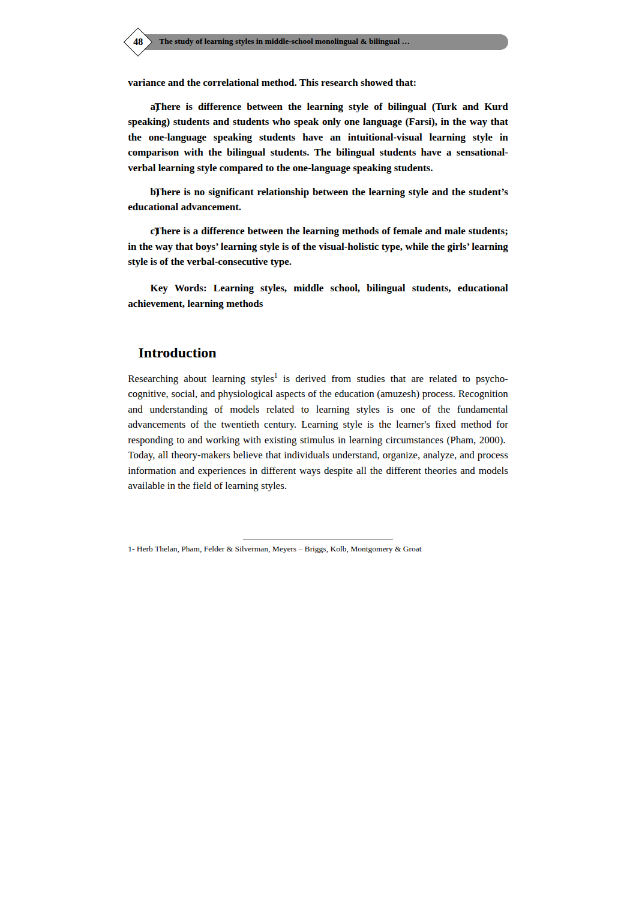48
The study of learning styles in middle-school monolingual & bilingual …
variance and the correlational method. This research showed that:
a) There is difference between the learning style of bilingual (Turk and Kurd speaking) students and students who speak only one language (Farsi), in the way that the one-language speaking students have an intuitional-visual learning style in comparison with the bilingual students. The bilingual students have a sensational-verbal learning style compared to the one-language speaking students.
b) There is no significant relationship between the learning style and the student’s educational advancement.
c) There is a difference between the learning methods of female and male students; in the way that boys’ learning style is of the visual-holistic type, while the girls’ learning style is of the verbal-consecutive type.
Key Words: Learning styles, middle school, bilingual students, educational achievement, learning methods
Introduction
Researching about learning styles1 is derived from studies that are related to psycho-cognitive, social, and physiological aspects of the education (amuzesh) process. Recognition and understanding of models related to learning styles is one of the fundamental advancements of the twentieth century. Learning style is the learner's fixed method for responding to and working with existing stimulus in learning circumstances (Pham, 2000). Today, all theory-makers believe that individuals understand, organize, analyze, and process information and experiences in different ways despite all the different theories and models available in the field of learning styles.
1- Herb Thelan, Pham, Felder & Silverman, Meyers – Briggs, Kolb, Montgomery & Groat